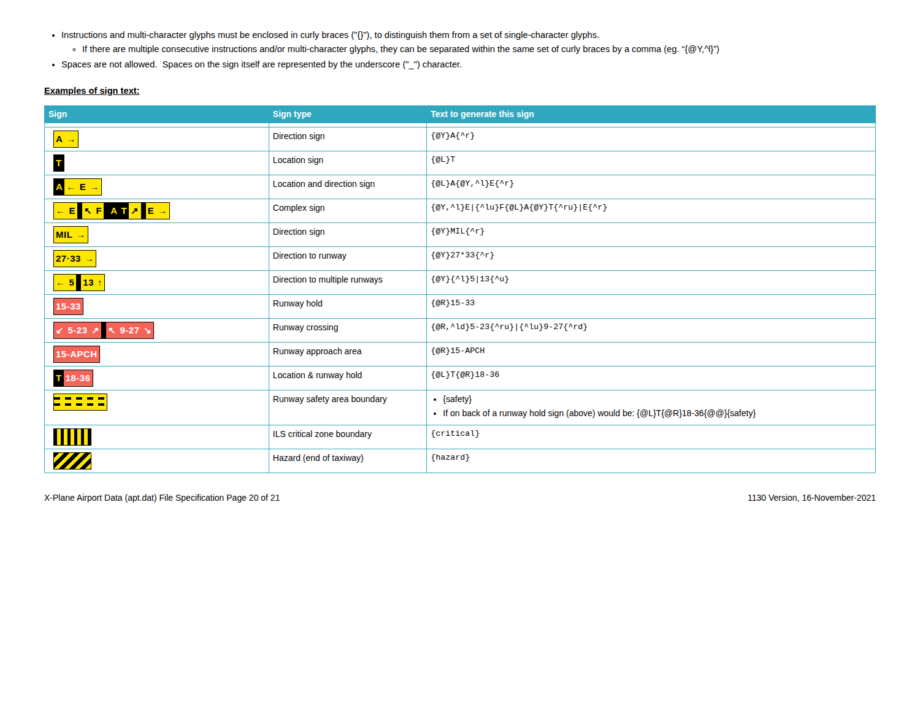Instructions and multi-character glyphs must be enclosed in curly braces ("{}"), to distinguish them from a set of single-character glyphs.
If there are multiple consecutive instructions and/or multi-character glyphs, they can be separated within the same set of curly braces by a comma (eg. “{@Y,^l}”)
Spaces are not allowed. Spaces on the sign itself are represented by the underscore ("_") character.
Examples of sign text:
| Sign | Sign type | Text to generate this sign |
| --- | --- | --- |
| A → | Direction sign | {@Y}A{^r} |
| T | Location sign | {@L}T |
| A ← E → | Location and direction sign | {@L}A{@Y,^l}E{^r} |
| ← E ↖ F A T ↗ E → | Complex sign | {@Y,^l}E/{^lu}F{@L}A{@Y}T{^ru}/E{^r} |
| MIL → | Direction sign | {@Y}MIL{^r} |
| 27·33 → | Direction to runway | {@Y}27*33{^r} |
| ← 5 13 ↑ | Direction to multiple runways | {@Y}{^l}5/13{^u} |
| 15-33 | Runway hold | {@R}15-33 |
| ↙ 5-23 ↗ ↖ 9-27 ↘ | Runway crossing | {@R,^ld}5-23{^ru}/{^lu}9-27{^rd} |
| 15-APCH | Runway approach area | {@R}15-APCH |
| T 18-36 | Location & runway hold | {@L}T{@R}18-36 |
| | Runway safety area boundary | {safety} If on back of a runway hold sign (above) would be: {@L}T{@R}18-36{@@}{safety} |
| | ILS critical zone boundary | {critical} |
| | Hazard (end of taxiway) | {hazard} |
X-Plane Airport Data (apt.dat) File Specification Page 20 of 21
1130 Version, 16-November-2021